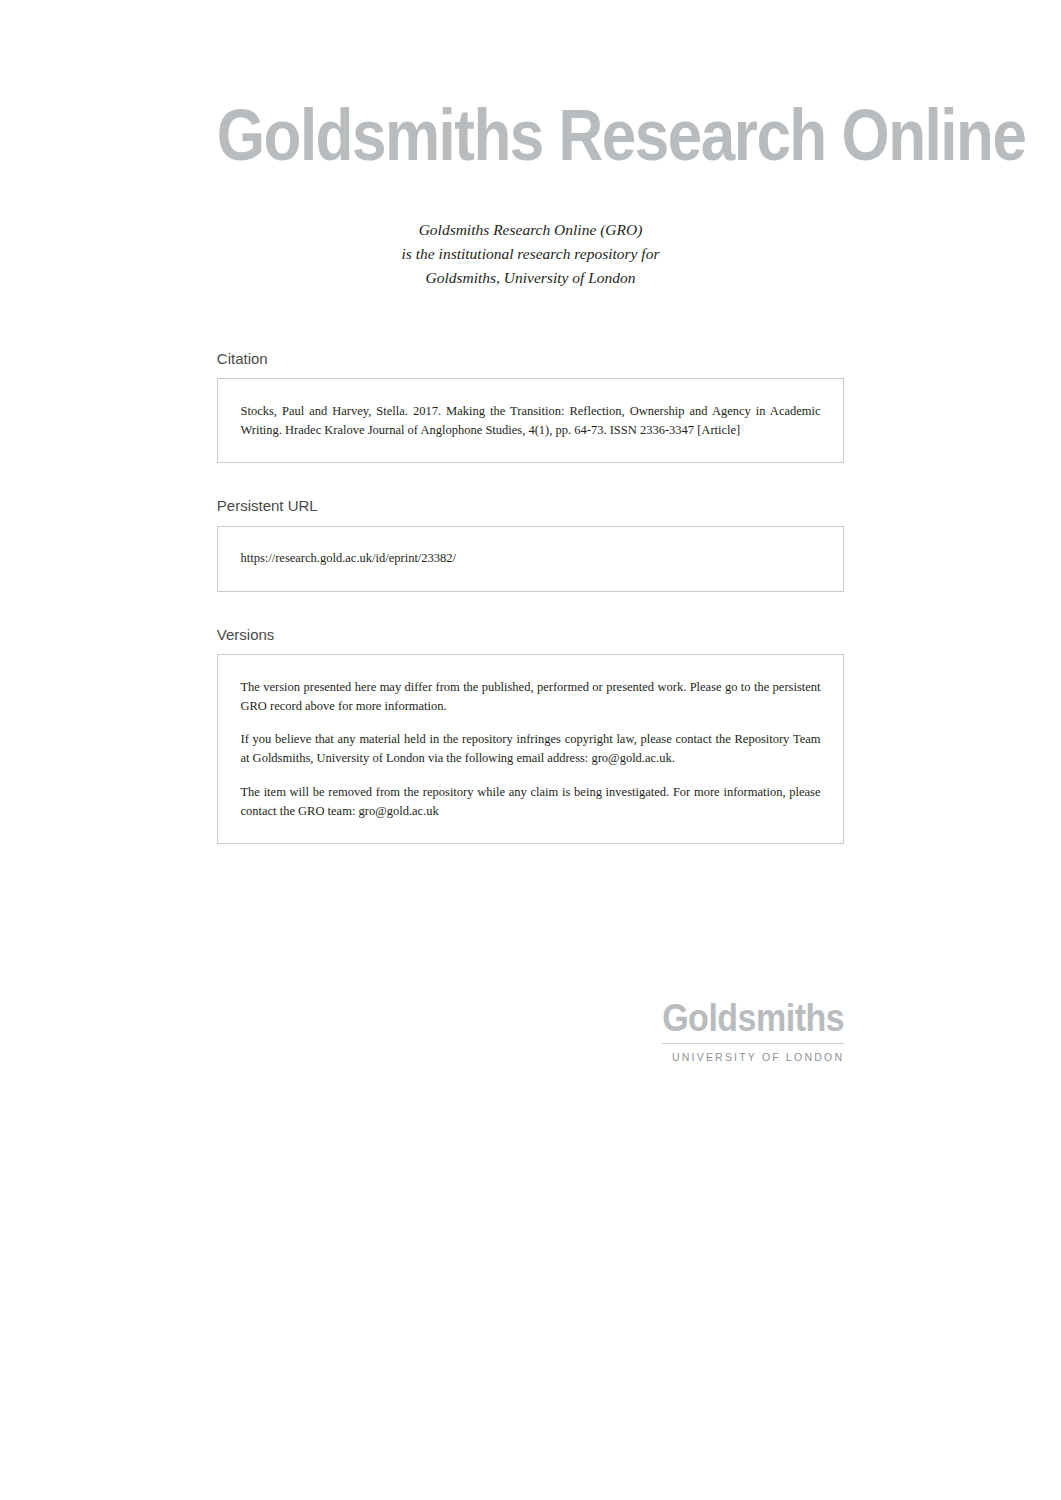Goldsmiths Research Online
Goldsmiths Research Online (GRO)
is the institutional research repository for
Goldsmiths, University of London
Citation
Stocks, Paul and Harvey, Stella. 2017. Making the Transition: Reflection, Ownership and Agency in Academic Writing. Hradec Kralove Journal of Anglophone Studies, 4(1), pp. 64-73. ISSN 2336-3347 [Article]
Persistent URL
https://research.gold.ac.uk/id/eprint/23382/
Versions
The version presented here may differ from the published, performed or presented work. Please go to the persistent GRO record above for more information.
If you believe that any material held in the repository infringes copyright law, please contact the Repository Team at Goldsmiths, University of London via the following email address: gro@gold.ac.uk.
The item will be removed from the repository while any claim is being investigated. For more information, please contact the GRO team: gro@gold.ac.uk
Goldsmiths
UNIVERSITY OF LONDON